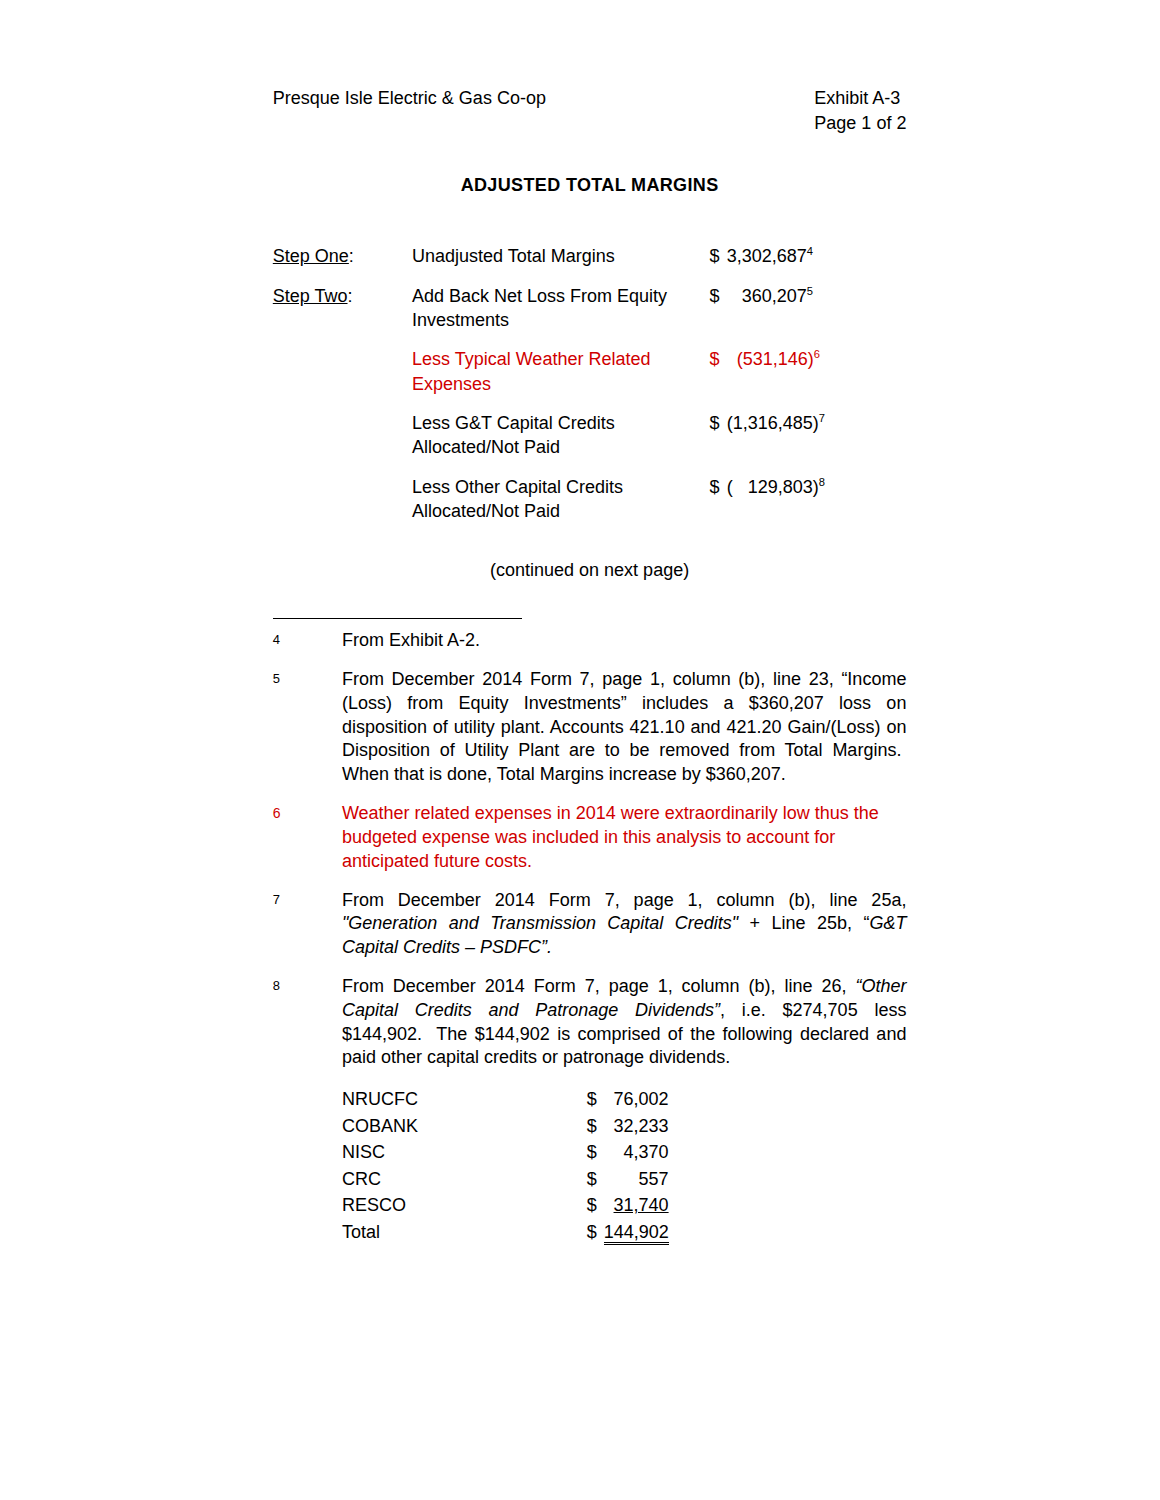Presque Isle Electric & Gas Co-op
Exhibit A-3
Page 1 of 2
ADJUSTED TOTAL MARGINS
| Step One : | Unadjusted Total Margins | $ 3,302,687 4 |
| Step Two : | Add Back Net Loss From Equity Investments | $ 360,207 5 |
| | Less Typical Weather Related Expenses | $ (531,146) 6 |
| | Less G&T Capital Credits Allocated/Not Paid | $ (1,316,485) 7 |
| | Less Other Capital Credits Allocated/Not Paid | $ ( 129,803) 8 |
(continued on next page)
4
From Exhibit A-2.
5
From December 2014 Form 7, page 1, column (b), line 23, “Income (Loss) from Equity Investments” includes a $360,207 loss on disposition of utility plant. Accounts 421.10 and 421.20 Gain/(Loss) on Disposition of Utility Plant are to be removed from Total Margins. When that is done, Total Margins increase by $360,207.
6
Weather related expenses in 2014 were extraordinarily low thus the budgeted expense was included in this analysis to account for anticipated future costs.
7
From December 2014 Form 7, page 1, column (b), line 25a, "Generation and Transmission Capital Credits" + Line 25b, “G&T Capital Credits – PSDFC”.
8
From December 2014 Form 7, page 1, column (b), line 26, “Other Capital Credits and Patronage Dividends”, i.e. $274,705 less $144,902. The $144,902 is comprised of the following declared and paid other capital credits or patronage dividends.
| NRUCFC | $ 76,002 |
| COBANK | $ 32,233 |
| NISC | $ 4,370 |
| CRC | $ 557 |
| RESCO | $ 31,740 |
| Total | $ 144,902 |